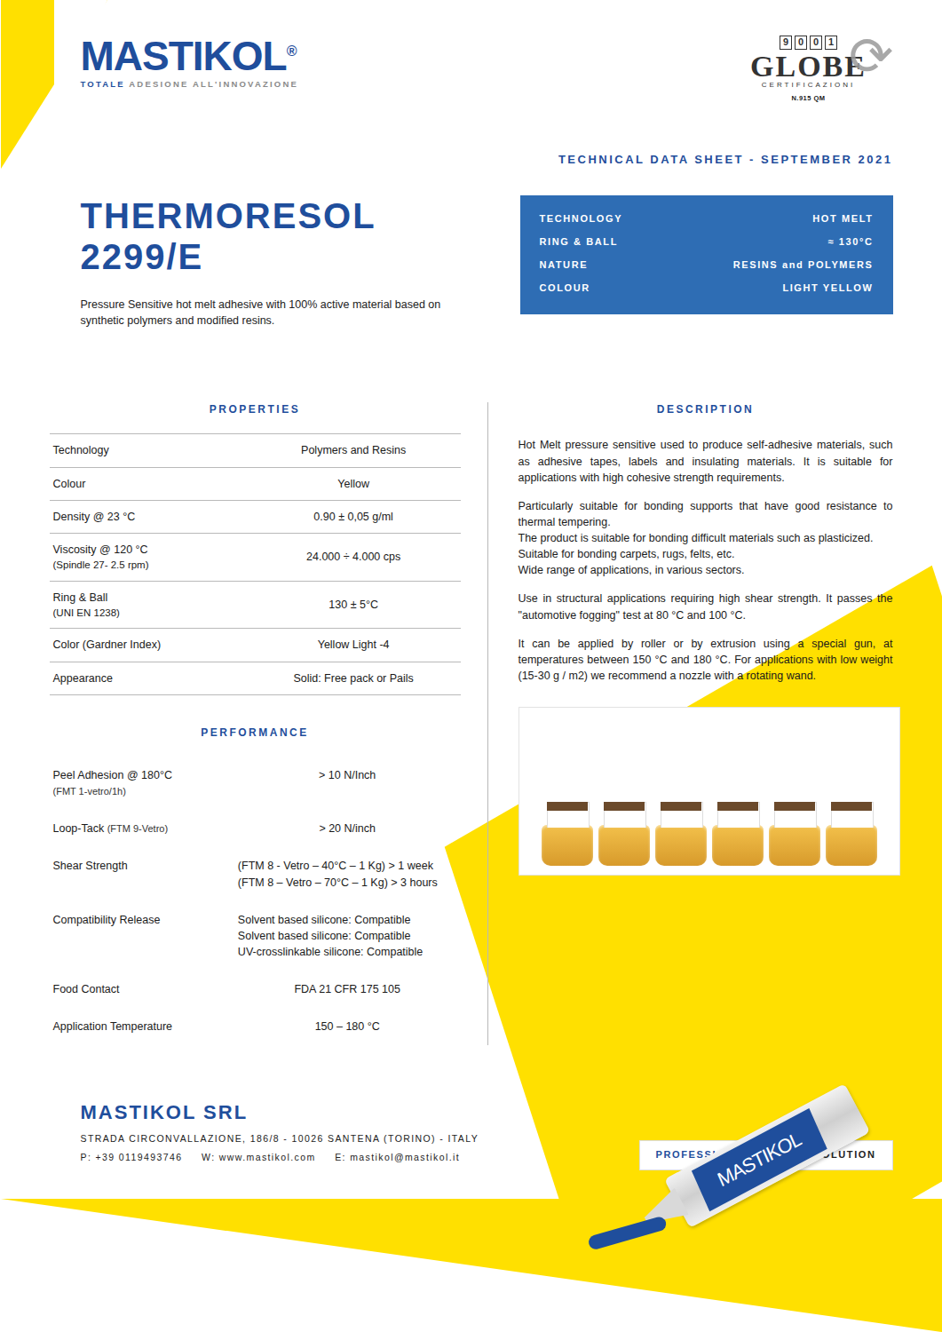MASTIKOL®
TOTALE ADESIONE ALL'INNOVAZIONE
⟳
9001
GLOBE
CERTIFICAZIONI
N.915 QM
TECHNICAL DATA SHEET - SEPTEMBER 2021
THERMORESOL
2299/E
Pressure Sensitive hot melt adhesive with 100% active material based on synthetic polymers and modified resins.
| TECHNOLOGY | HOT MELT |
| RING & BALL | ≈ 130°C |
| NATURE | RESINS and POLYMERS |
| COLOUR | LIGHT YELLOW |
PROPERTIES
| Technology | Polymers and Resins |
| Colour | Yellow |
| Density @ 23 °C | 0.90 ± 0,05 g/ml |
| Viscosity @ 120 °C (Spindle 27- 2.5 rpm) | 24.000 ÷ 4.000 cps |
| Ring & Ball (UNI EN 1238) | 130 ± 5°C |
| Color (Gardner Index) | Yellow Light -4 |
| Appearance | Solid: Free pack or Pails |
PERFORMANCE
| Peel Adhesion @ 180°C (FMT 1-vetro/1h) | > 10 N/Inch |
| Loop-Tack (FTM 9-Vetro) | > 20 N/inch |
| Shear Strength | (FTM 8 - Vetro – 40°C – 1 Kg) > 1 week (FTM 8 – Vetro – 70°C – 1 Kg) > 3 hours |
| Compatibility Release | Solvent based silicone: Compatible Solvent based silicone: Compatible UV-crosslinkable silicone: Compatible |
| Food Contact | FDA 21 CFR 175 105 |
| Application Temperature | 150 – 180 °C |
DESCRIPTION
Hot Melt pressure sensitive used to produce self-adhesive materials, such as adhesive tapes, labels and insulating materials. It is suitable for applications with high cohesive strength requirements.
Particularly suitable for bonding supports that have good resistance to thermal tempering.
The product is suitable for bonding difficult materials such as plasticized.
Suitable for bonding carpets, rugs, felts, etc.
Wide range of applications, in various sectors.
Use in structural applications requiring high shear strength. It passes the "automotive fogging" test at 80 °C and 100 °C.
It can be applied by roller or by extrusion using a special gun, at temperatures between 150 °C and 180 °C. For applications with low weight (15-30 g / m2) we recommend a nozzle with a rotating wand.
MASTIKOL
MASTIKOL SRL
STRADA CIRCONVALLAZIONE, 186/8 - 10026 SANTENA (TORINO) - ITALY
P: +39 0119493746 W: www.mastikol.com E: mastikol@mastikol.it
PROFESSIONAL BONDING SOLUTION